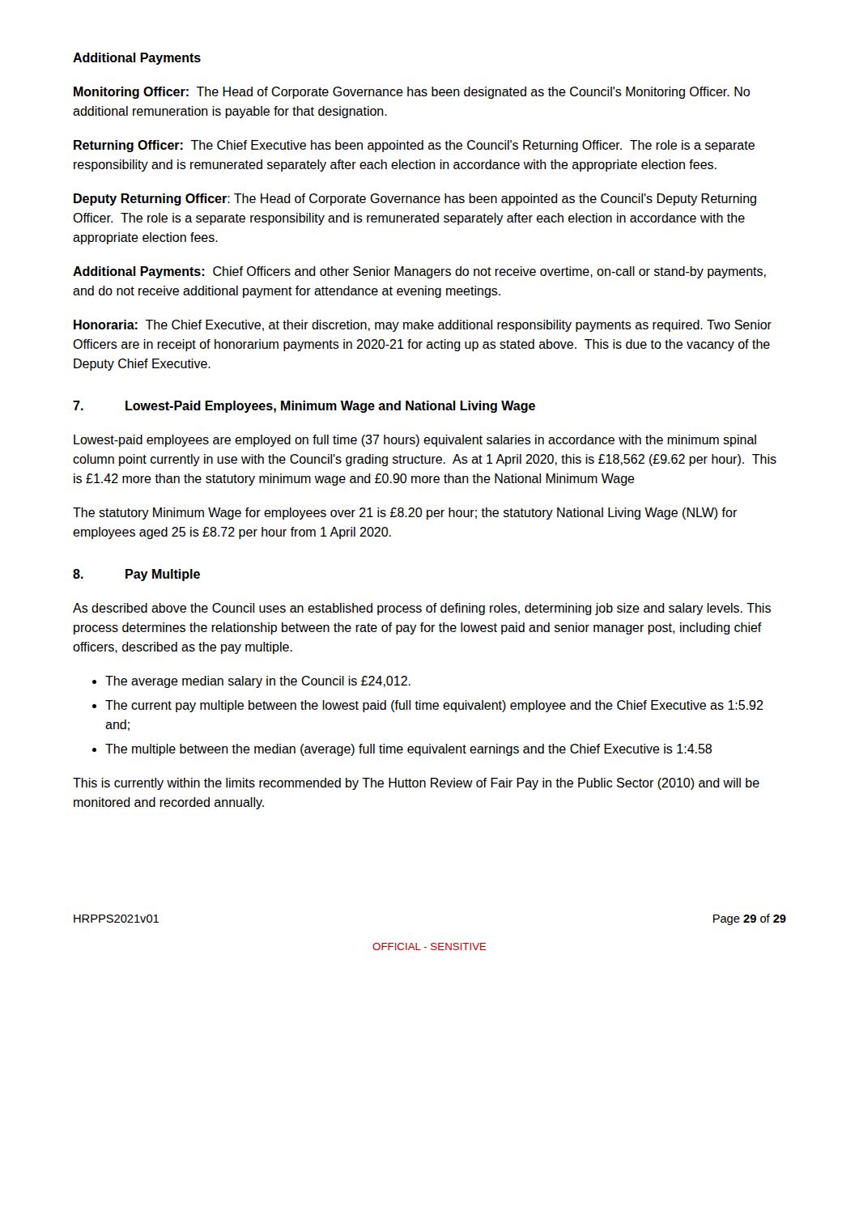Additional Payments
Monitoring Officer: The Head of Corporate Governance has been designated as the Council's Monitoring Officer. No additional remuneration is payable for that designation.
Returning Officer: The Chief Executive has been appointed as the Council's Returning Officer. The role is a separate responsibility and is remunerated separately after each election in accordance with the appropriate election fees.
Deputy Returning Officer: The Head of Corporate Governance has been appointed as the Council's Deputy Returning Officer. The role is a separate responsibility and is remunerated separately after each election in accordance with the appropriate election fees.
Additional Payments: Chief Officers and other Senior Managers do not receive overtime, on-call or stand-by payments, and do not receive additional payment for attendance at evening meetings.
Honoraria: The Chief Executive, at their discretion, may make additional responsibility payments as required. Two Senior Officers are in receipt of honorarium payments in 2020-21 for acting up as stated above. This is due to the vacancy of the Deputy Chief Executive.
7. Lowest-Paid Employees, Minimum Wage and National Living Wage
Lowest-paid employees are employed on full time (37 hours) equivalent salaries in accordance with the minimum spinal column point currently in use with the Council's grading structure. As at 1 April 2020, this is £18,562 (£9.62 per hour). This is £1.42 more than the statutory minimum wage and £0.90 more than the National Minimum Wage
The statutory Minimum Wage for employees over 21 is £8.20 per hour; the statutory National Living Wage (NLW) for employees aged 25 is £8.72 per hour from 1 April 2020.
8. Pay Multiple
As described above the Council uses an established process of defining roles, determining job size and salary levels. This process determines the relationship between the rate of pay for the lowest paid and senior manager post, including chief officers, described as the pay multiple.
The average median salary in the Council is £24,012.
The current pay multiple between the lowest paid (full time equivalent) employee and the Chief Executive as 1:5.92 and;
The multiple between the median (average) full time equivalent earnings and the Chief Executive is 1:4.58
This is currently within the limits recommended by The Hutton Review of Fair Pay in the Public Sector (2010) and will be monitored and recorded annually.
HRPPS2021v01 Page 29 of 29
OFFICIAL - SENSITIVE